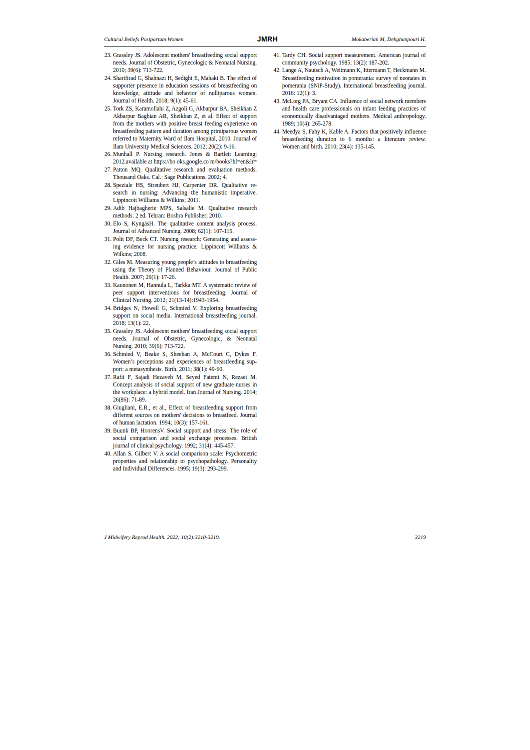Cultural Beliefs Postpartum Women
JMRH
Mokaberian M, Dehghanpouri H.
Grassley JS. Adolescent mothers' breastfeeding social support needs. Journal of Obstetric, Gynecologic & Neonatal Nursing. 2010; 39(6): 713-722.
Sharifirad G, Shahnazi H, Sedighi E, Mahaki B. The effect of supporter presence in education sessions of breastfeeding on knowledge, attitude and behavior of nulliparous women. Journal of Health. 2018; 9(1): 45-61.
Tork ZS, Karamollahi Z, Azgoli G, Akbarpur BA, Sheikhan Z Akbarpur Baghian AR, Sheikhan Z, et al. Effect of support from the mothers with positive breast feeding experience on breastfeeding pattern and duration among primiparous women referred to Maternity Ward of Ilam Hospital, 2010. Journal of Ilam University Medical Sciences. 2012; 20(2): 9-16.
Munhall P. Nursing research. Jones & Bartlett Learning; 2012.available at https://bo oks.google.co m/books?hl=en&lr=
Patton MQ. Qualitative research and evaluation methods. Thousand Oaks. Cal.: Sage Publications. 2002; 4.
Speziale HS, Streubert HJ, Carpenter DR. Qualitative research in nursing: Advancing the humanistic imperative. Lippincott Williams & Wilkins; 2011.
Adib Hajbagherie MPS, Salsalie M. Qualitative research methods. 2 ed. Tehran: Boshra Publisher; 2010.
Elo S, KyngäsH. The qualitative content analysis process. Journal of Advanced Nursing. 2008; 62(1): 107-115.
Polit DF, Beck CT. Nursing research: Generating and assessing evidence for nursing practice. Lippincott Williams & Wilkins; 2008.
Giles M. Measuring young people’s attitudes to breastfeeding using the Theory of Planned Behaviour. Journal of Public Health. 2007; 29(1): 17-26.
Kaunonen M, Hannula L, Tarkka MT. A systematic review of peer support interventions for breastfeeding. Journal of Clinical Nursing. 2012; 21(13-14):1943-1954.
Bridges N, Howell G, Schmied V. Exploring breastfeeding support on social media. International breastfeeding journal. 2018; 13(1): 22.
Grassley JS. Adolescent mothers' breastfeeding social support needs. Journal of Obstetric, Gynecologic, & Neonatal Nursing. 2010; 39(6): 713-722.
Schmied V, Beake S, Sheehan A, McCourt C, Dykes F. Women’s perceptions and experiences of breastfeeding support: a metasynthesis. Birth. 2011; 38(1): 49-60.
Rafii F, Sajadi Hezaveh M, Seyed Fatemi N, Rezaei M. Concept analysis of social support of new graduate nurses in the workplace: a hybrid model. Iran Journal of Nursing. 2014; 26(86): 71-89.
Giugliani, E.R., et al., Effect of breastfeeding support from different sources on mothers' decisions to breastfeed. Journal of human lactation. 1994; 10(3): 157-161.
Buunk BP, HoorensV. Social support and stress: The role of social comparison and social exchange processes. British journal of clinical psychology. 1992; 31(4): 445-457.
Allan S. Gilbert V. A social comparison scale: Psychometric properties and relationship to psychopathology. Personality and Individual Differences. 1995; 19(3): 293-299.
Tardy CH. Social support measurement. American journal of community psychology. 1985; 13(2): 187-202.
Lange A, Nautsch A, Weitmann K, Ittermann T, Heckmann M. Breastfeeding motivation in pomerania: survey of neonates in pomerania (SNiP-Study). International breastfeeding journal. 2016: 12(1): 3.
McLorg PA, Bryant CA. Influence of social network members and health care professionals on infant feeding practices of economically disadvantaged mothers. Medical anthropology. 1989; 10(4): 265-278.
Meedya S, Fahy K, Kable A. Factors that positively influence breastfeeding duration to 6 months: a literature review. Women and birth. 2010; 23(4): 135-145.
J Midwifery Reprod Health. 2022; 10(2):3210-3219.
3219